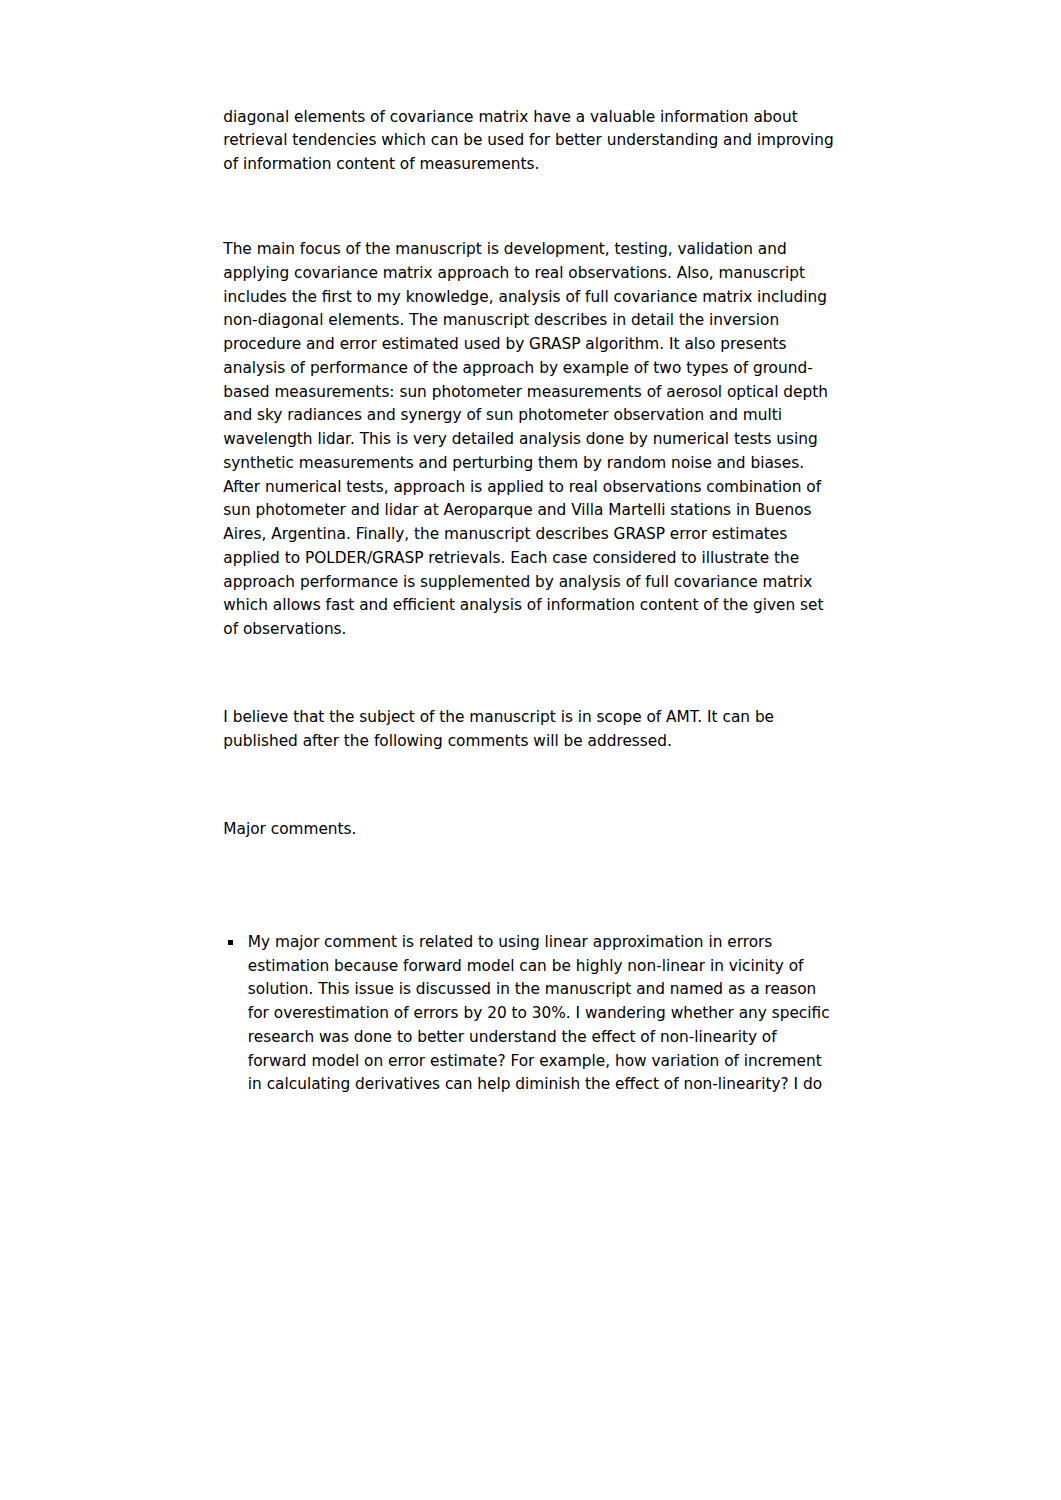diagonal elements of covariance matrix have a valuable information about retrieval tendencies which can be used for better understanding and improving of information content of measurements.
The main focus of the manuscript is development, testing, validation and applying covariance matrix approach to real observations. Also, manuscript includes the first to my knowledge, analysis of full covariance matrix including non-diagonal elements. The manuscript describes in detail the inversion procedure and error estimated used by GRASP algorithm. It also presents analysis of performance of the approach by example of two types of ground-based measurements: sun photometer measurements of aerosol optical depth and sky radiances and synergy of sun photometer observation and multi wavelength lidar. This is very detailed analysis done by numerical tests using synthetic measurements and perturbing them by random noise and biases. After numerical tests, approach is applied to real observations combination of sun photometer and lidar at Aeroparque and Villa Martelli stations in Buenos Aires, Argentina. Finally, the manuscript describes GRASP error estimates applied to POLDER/GRASP retrievals. Each case considered to illustrate the approach performance is supplemented by analysis of full covariance matrix which allows fast and efficient analysis of information content of the given set of observations.
I believe that the subject of the manuscript is in scope of AMT. It can be published after the following comments will be addressed.
Major comments.
My major comment is related to using linear approximation in errors estimation because forward model can be highly non-linear in vicinity of solution. This issue is discussed in the manuscript and named as a reason for overestimation of errors by 20 to 30%. I wandering whether any specific research was done to better understand the effect of non-linearity of forward model on error estimate? For example, how variation of increment in calculating derivatives can help diminish the effect of non-linearity? I do